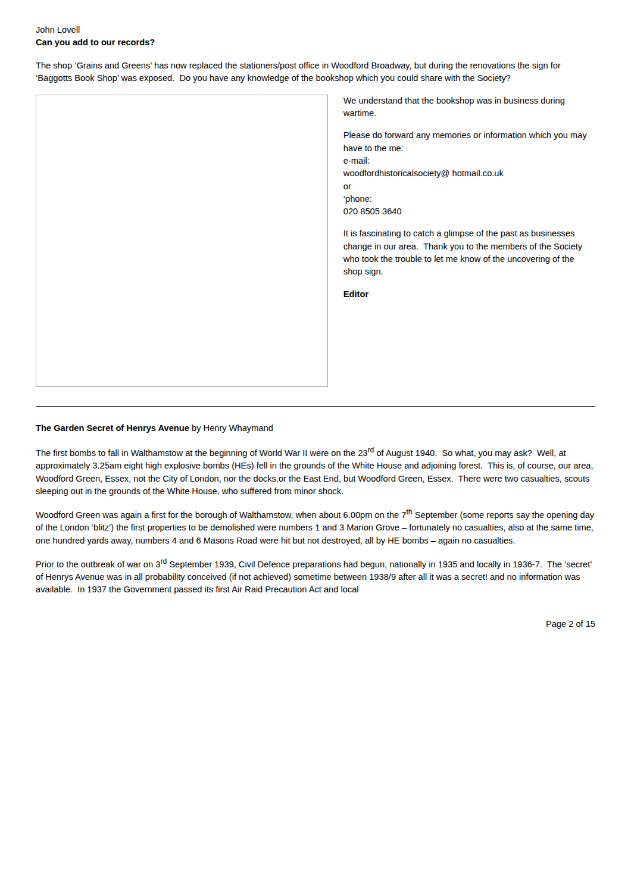John Lovell
Can you add to our records?
The shop ‘Grains and Greens’ has now replaced the stationers/post office in Woodford Broadway, but during the renovations the sign for ‘Baggotts Book Shop’ was exposed. Do you have any knowledge of the bookshop which you could share with the Society?
We understand that the bookshop was in business during wartime.
Please do forward any memories or information which you may have to the me:
e-mail:
woodfordhistoricalsociety@ hotmail.co.uk
or
‘phone:
020 8505 3640
It is fascinating to catch a glimpse of the past as businesses change in our area. Thank you to the members of the Society who took the trouble to let me know of the uncovering of the shop sign.
Editor
The Garden Secret of Henrys Avenue by Henry Whaymand
The first bombs to fall in Walthamstow at the beginning of World War II were on the 23rd of August 1940. So what, you may ask? Well, at approximately 3.25am eight high explosive bombs (HEs) fell in the grounds of the White House and adjoining forest. This is, of course, our area, Woodford Green, Essex, not the City of London, nor the docks,or the East End, but Woodford Green, Essex. There were two casualties, scouts sleeping out in the grounds of the White House, who suffered from minor shock.
Woodford Green was again a first for the borough of Walthamstow, when about 6.00pm on the 7th September (some reports say the opening day of the London ‘blitz’) the first properties to be demolished were numbers 1 and 3 Marion Grove – fortunately no casualties, also at the same time, one hundred yards away, numbers 4 and 6 Masons Road were hit but not destroyed, all by HE bombs – again no casualties.
Prior to the outbreak of war on 3rd September 1939, Civil Defence preparations had begun, nationally in 1935 and locally in 1936-7. The ‘secret’ of Henrys Avenue was in all probability conceived (if not achieved) sometime between 1938/9 after all it was a secret! and no information was available. In 1937 the Government passed its first Air Raid Precaution Act and local
Page 2 of 15